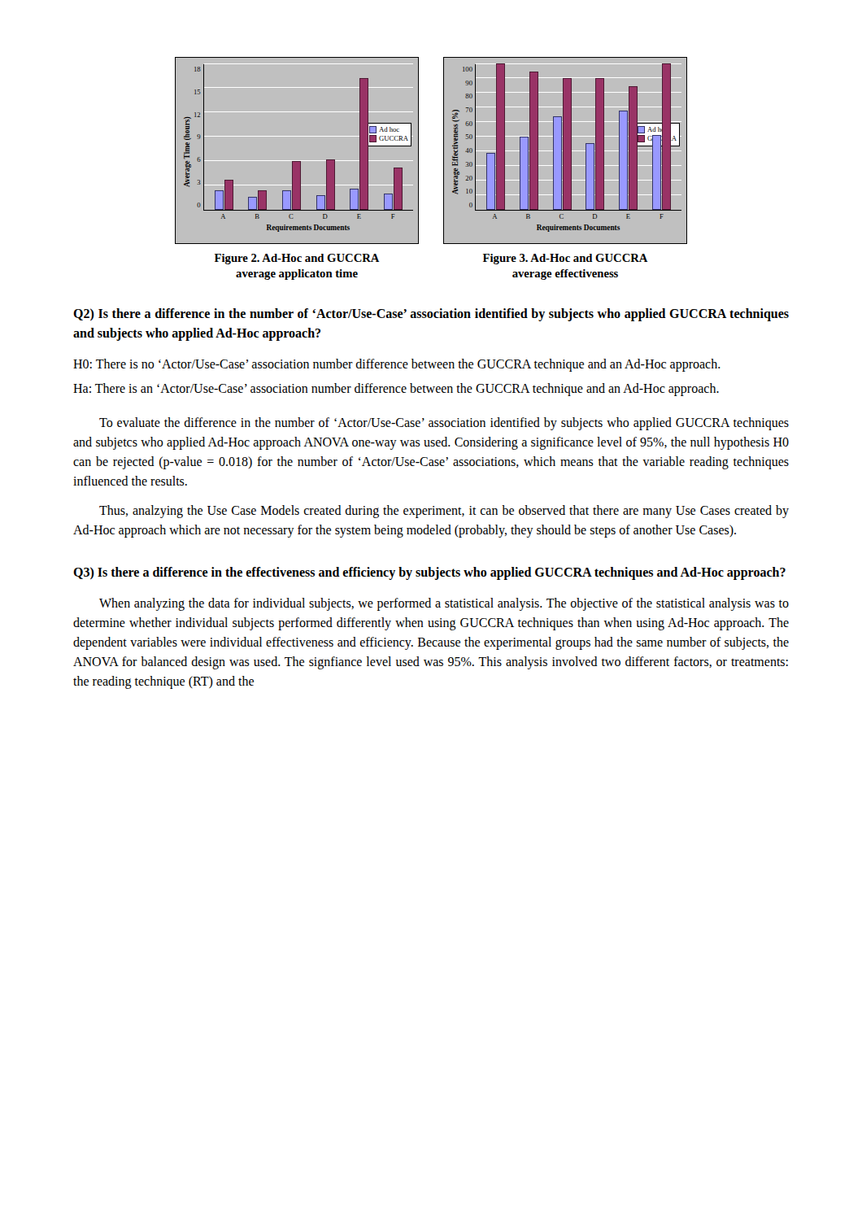Average Time (hours)
18 15 12 9 6 3 0
ABCDEF
Requirements Documents
Ad hoc
GUCCRA
Figure 2. Ad-Hoc and GUCCRA
average applicaton time
Average Effectiveness (%)
100 90 80 70 60 50 40 30 20 10 0
ABCDEF
Requirements Documents
Ad hoc
GUCCRA
Figure 3. Ad-Hoc and GUCCRA
average effectiveness
Q2) Is there a difference in the number of ‘Actor/Use-Case’ association identified by subjects who applied GUCCRA techniques and subjects who applied Ad-Hoc approach?
H0: There is no ‘Actor/Use-Case’ association number difference between the GUCCRA technique and an Ad-Hoc approach.
Ha: There is an ‘Actor/Use-Case’ association number difference between the GUCCRA technique and an Ad-Hoc approach.
To evaluate the difference in the number of ‘Actor/Use-Case’ association identified by subjects who applied GUCCRA techniques and subjetcs who applied Ad-Hoc approach ANOVA one-way was used. Considering a significance level of 95%, the null hypothesis H0 can be rejected (p-value = 0.018) for the number of ‘Actor/Use-Case’ associations, which means that the variable reading techniques influenced the results.
Thus, analzying the Use Case Models created during the experiment, it can be observed that there are many Use Cases created by Ad-Hoc approach which are not necessary for the system being modeled (probably, they should be steps of another Use Cases).
Q3) Is there a difference in the effectiveness and efficiency by subjects who applied GUCCRA techniques and Ad-Hoc approach?
When analyzing the data for individual subjects, we performed a statistical analysis. The objective of the statistical analysis was to determine whether individual subjects performed differently when using GUCCRA techniques than when using Ad-Hoc approach. The dependent variables were individual effectiveness and efficiency. Because the experimental groups had the same number of subjects, the ANOVA for balanced design was used. The signfiance level used was 95%. This analysis involved two different factors, or treatments: the reading technique (RT) and the